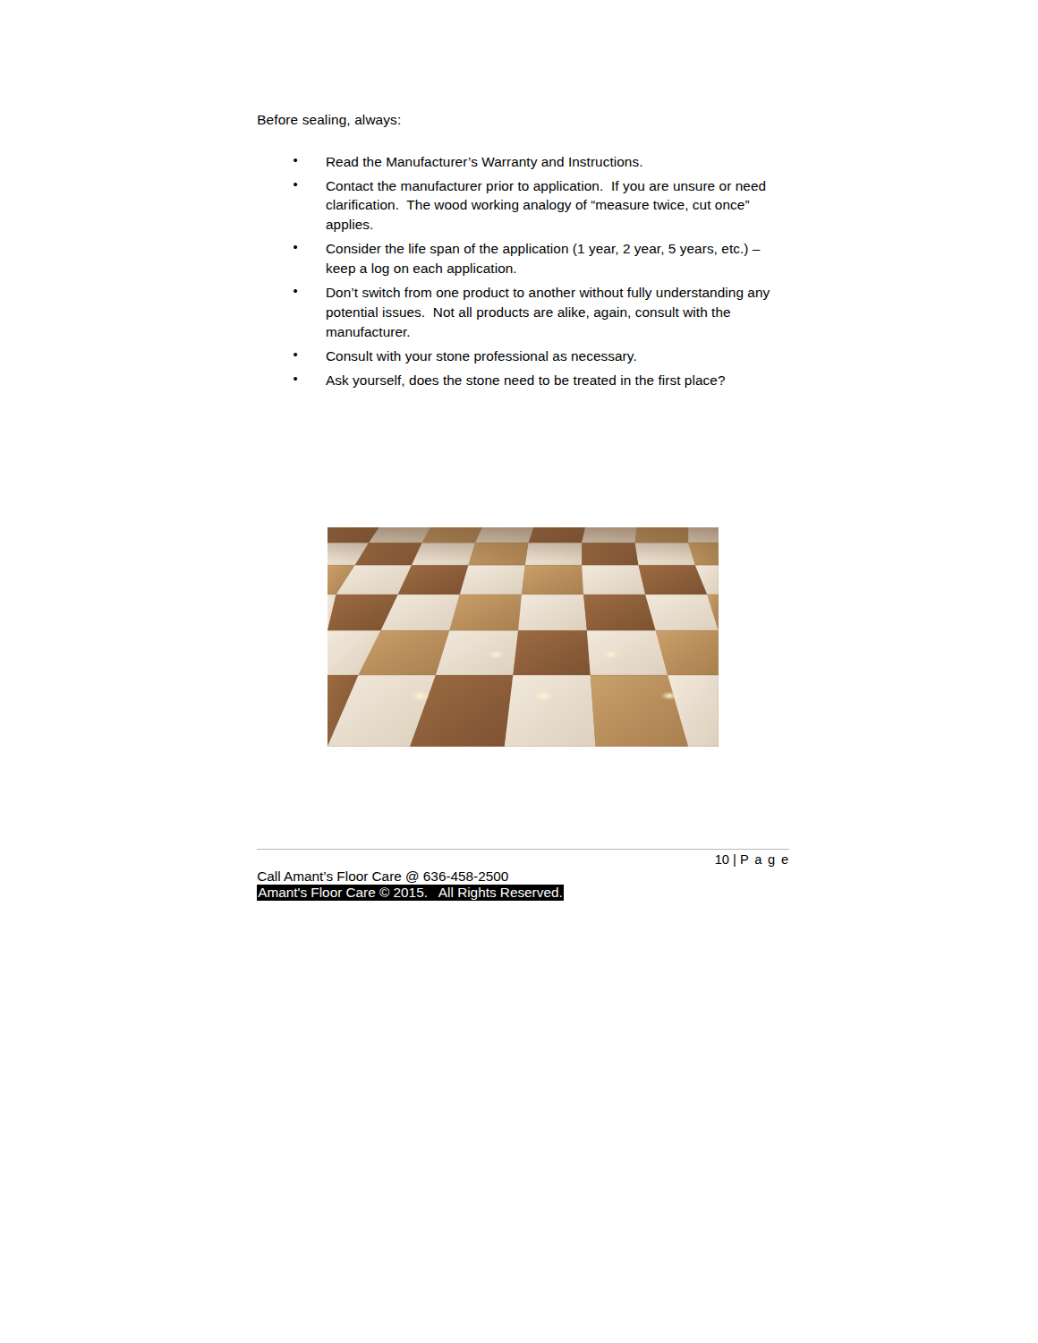Before sealing, always:
Read the Manufacturer’s Warranty and Instructions.
Contact the manufacturer prior to application. If you are unsure or need clarification. The wood working analogy of “measure twice, cut once” applies.
Consider the life span of the application (1 year, 2 year, 5 years, etc.) – keep a log on each application.
Don’t switch from one product to another without fully understanding any potential issues. Not all products are alike, again, consult with the manufacturer.
Consult with your stone professional as necessary.
Ask yourself, does the stone need to be treated in the first place?
10 | P a g e
Call Amant’s Floor Care @ 636-458-2500
Amant's Floor Care © 2015. All Rights Reserved.